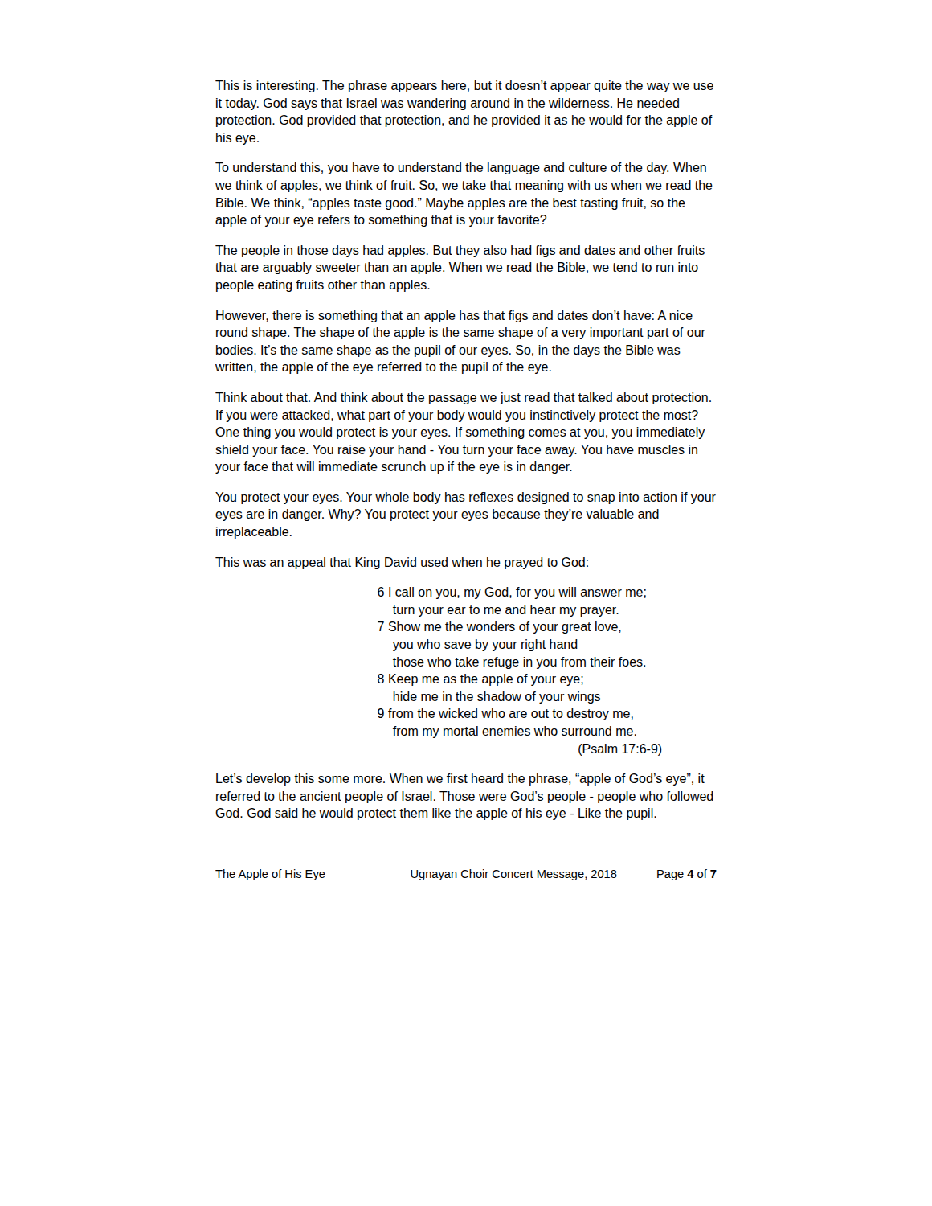This is interesting. The phrase appears here, but it doesn’t appear quite the way we use it today. God says that Israel was wandering around in the wilderness. He needed protection. God provided that protection, and he provided it as he would for the apple of his eye.
To understand this, you have to understand the language and culture of the day. When we think of apples, we think of fruit. So, we take that meaning with us when we read the Bible. We think, “apples taste good.” Maybe apples are the best tasting fruit, so the apple of your eye refers to something that is your favorite?
The people in those days had apples. But they also had figs and dates and other fruits that are arguably sweeter than an apple. When we read the Bible, we tend to run into people eating fruits other than apples.
However, there is something that an apple has that figs and dates don’t have: A nice round shape. The shape of the apple is the same shape of a very important part of our bodies. It’s the same shape as the pupil of our eyes. So, in the days the Bible was written, the apple of the eye referred to the pupil of the eye.
Think about that. And think about the passage we just read that talked about protection. If you were attacked, what part of your body would you instinctively protect the most? One thing you would protect is your eyes. If something comes at you, you immediately shield your face. You raise your hand - You turn your face away. You have muscles in your face that will immediate scrunch up if the eye is in danger.
You protect your eyes. Your whole body has reflexes designed to snap into action if your eyes are in danger. Why? You protect your eyes because they’re valuable and irreplaceable.
This was an appeal that King David used when he prayed to God:
6 I call on you, my God, for you will answer me;
turn your ear to me and hear my prayer.
7 Show me the wonders of your great love,
you who save by your right hand
those who take refuge in you from their foes.
8 Keep me as the apple of your eye;
hide me in the shadow of your wings
9 from the wicked who are out to destroy me,
from my mortal enemies who surround me.
(Psalm 17:6-9)
Let’s develop this some more. When we first heard the phrase, “apple of God’s eye”, it referred to the ancient people of Israel. Those were God’s people - people who followed God. God said he would protect them like the apple of his eye - Like the pupil.
The Apple of His Eye Ugnayan Choir Concert Message, 2018 Page 4 of 7